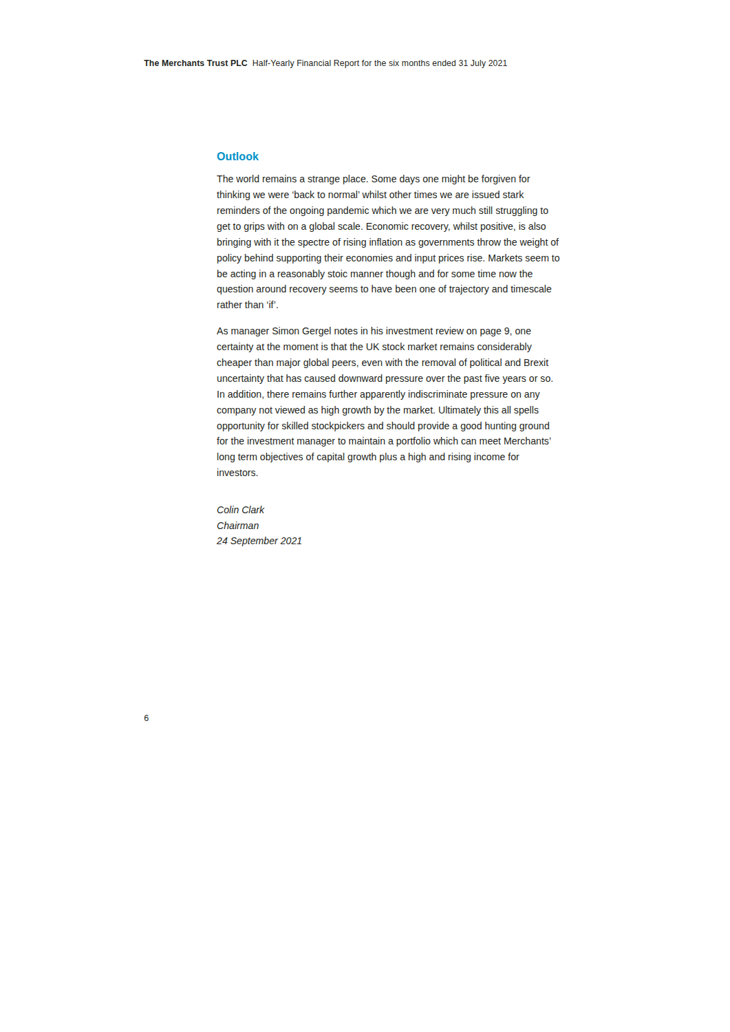The Merchants Trust PLC Half-Yearly Financial Report for the six months ended 31 July 2021
Outlook
The world remains a strange place. Some days one might be forgiven for thinking we were ‘back to normal’ whilst other times we are issued stark reminders of the ongoing pandemic which we are very much still struggling to get to grips with on a global scale. Economic recovery, whilst positive, is also bringing with it the spectre of rising inflation as governments throw the weight of policy behind supporting their economies and input prices rise. Markets seem to be acting in a reasonably stoic manner though and for some time now the question around recovery seems to have been one of trajectory and timescale rather than ‘if’.
As manager Simon Gergel notes in his investment review on page 9, one certainty at the moment is that the UK stock market remains considerably cheaper than major global peers, even with the removal of political and Brexit uncertainty that has caused downward pressure over the past five years or so. In addition, there remains further apparently indiscriminate pressure on any company not viewed as high growth by the market. Ultimately this all spells opportunity for skilled stockpickers and should provide a good hunting ground for the investment manager to maintain a portfolio which can meet Merchants’ long term objectives of capital growth plus a high and rising income for investors.
Colin Clark
Chairman
24 September 2021
6